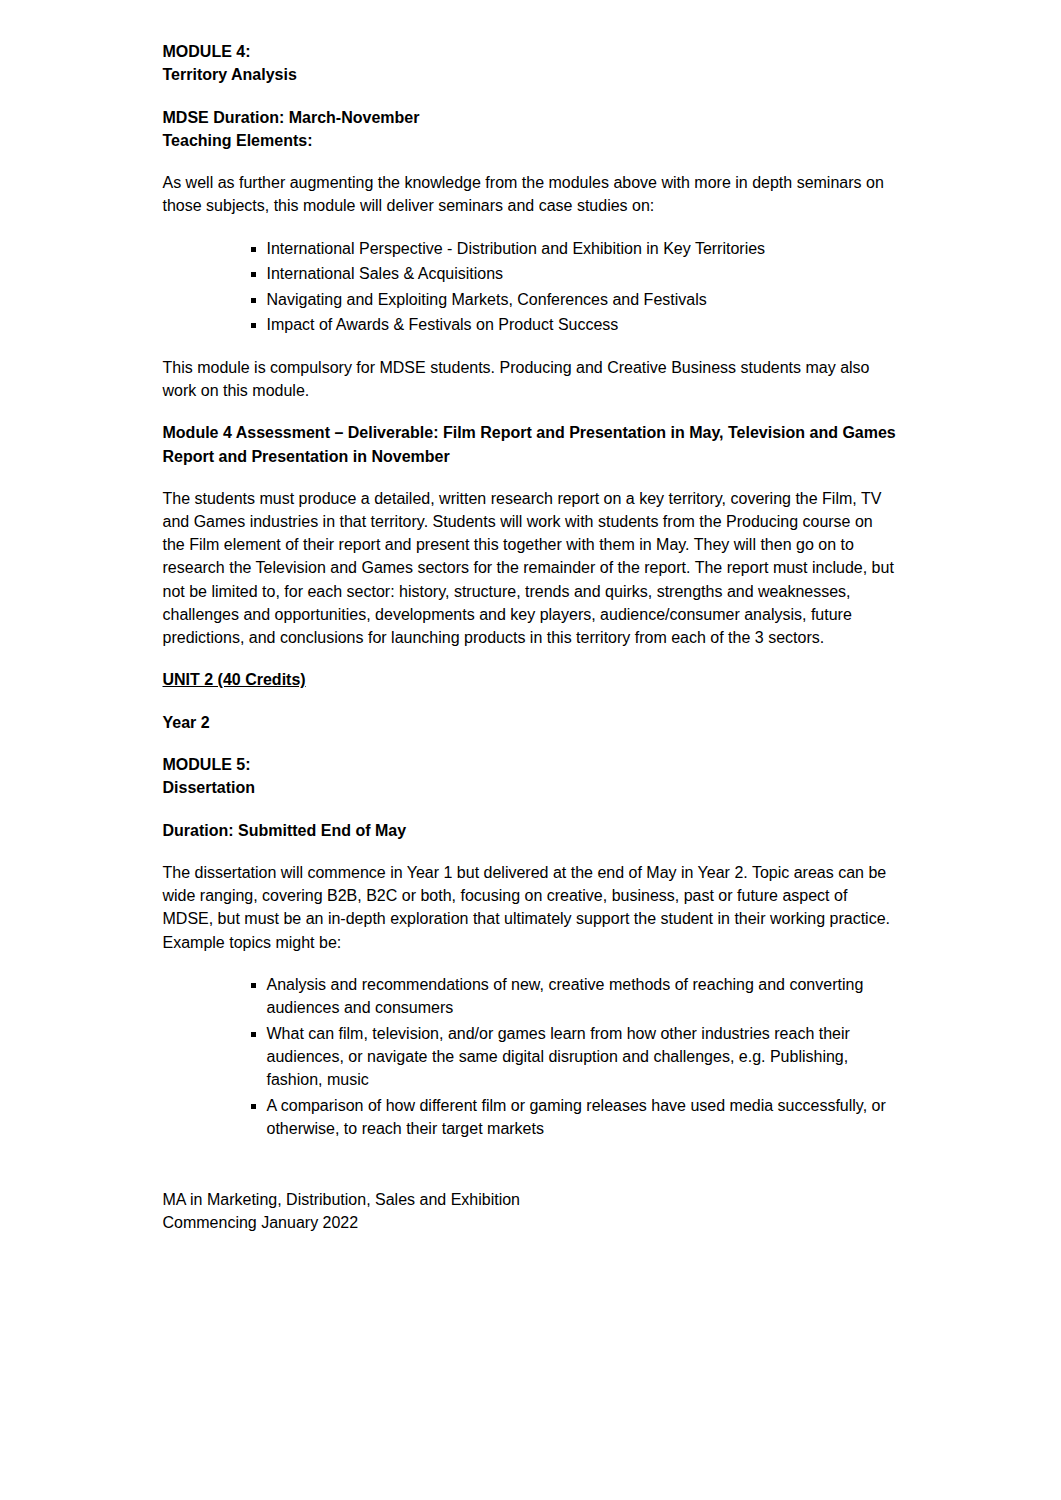MODULE 4:
Territory Analysis
MDSE Duration: March-November
Teaching Elements:
As well as further augmenting the knowledge from the modules above with more in depth seminars on those subjects, this module will deliver seminars and case studies on:
International Perspective - Distribution and Exhibition in Key Territories
International Sales & Acquisitions
Navigating and Exploiting Markets, Conferences and Festivals
Impact of Awards & Festivals on Product Success
This module is compulsory for MDSE students. Producing and Creative Business students may also work on this module.
Module 4 Assessment – Deliverable: Film Report and Presentation in May, Television and Games Report and Presentation in November
The students must produce a detailed, written research report on a key territory, covering the Film, TV and Games industries in that territory. Students will work with students from the Producing course on the Film element of their report and present this together with them in May. They will then go on to research the Television and Games sectors for the remainder of the report. The report must include, but not be limited to, for each sector: history, structure, trends and quirks, strengths and weaknesses, challenges and opportunities, developments and key players, audience/consumer analysis, future predictions, and conclusions for launching products in this territory from each of the 3 sectors.
UNIT 2 (40 Credits)
Year 2
MODULE 5:
Dissertation
Duration: Submitted End of May
The dissertation will commence in Year 1 but delivered at the end of May in Year 2. Topic areas can be wide ranging, covering B2B, B2C or both, focusing on creative, business, past or future aspect of MDSE, but must be an in-depth exploration that ultimately support the student in their working practice. Example topics might be:
Analysis and recommendations of new, creative methods of reaching and converting audiences and consumers
What can film, television, and/or games learn from how other industries reach their audiences, or navigate the same digital disruption and challenges, e.g. Publishing, fashion, music
A comparison of how different film or gaming releases have used media successfully, or otherwise, to reach their target markets
MA in Marketing, Distribution, Sales and Exhibition
Commencing January 2022